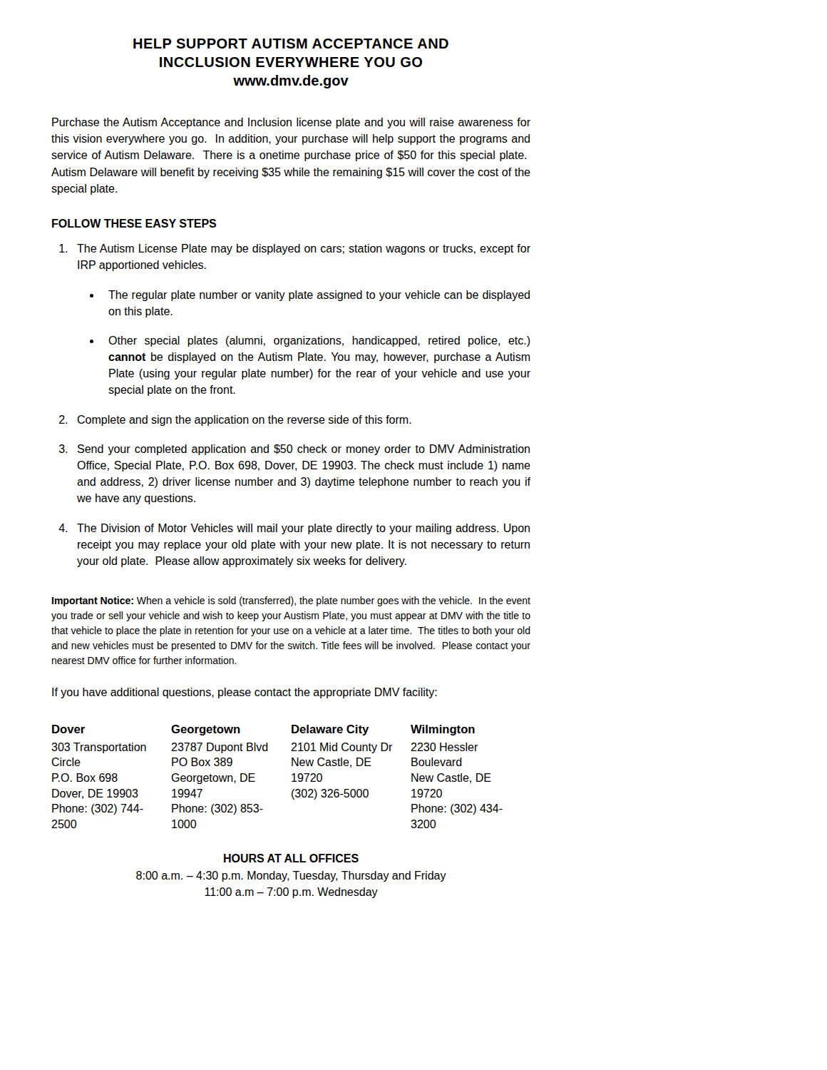HELP SUPPORT AUTISM ACCEPTANCE AND
INCCLUSION EVERYWHERE YOU GO
www.dmv.de.gov
Purchase the Autism Acceptance and Inclusion license plate and you will raise awareness for this vision everywhere you go. In addition, your purchase will help support the programs and service of Autism Delaware. There is a onetime purchase price of $50 for this special plate. Autism Delaware will benefit by receiving $35 while the remaining $15 will cover the cost of the special plate.
FOLLOW THESE EASY STEPS
The Autism License Plate may be displayed on cars; station wagons or trucks, except for IRP apportioned vehicles.
The regular plate number or vanity plate assigned to your vehicle can be displayed on this plate.
Other special plates (alumni, organizations, handicapped, retired police, etc.) cannot be displayed on the Autism Plate. You may, however, purchase a Autism Plate (using your regular plate number) for the rear of your vehicle and use your special plate on the front.
Complete and sign the application on the reverse side of this form.
Send your completed application and $50 check or money order to DMV Administration Office, Special Plate, P.O. Box 698, Dover, DE 19903. The check must include 1) name and address, 2) driver license number and 3) daytime telephone number to reach you if we have any questions.
The Division of Motor Vehicles will mail your plate directly to your mailing address. Upon receipt you may replace your old plate with your new plate. It is not necessary to return your old plate. Please allow approximately six weeks for delivery.
Important Notice: When a vehicle is sold (transferred), the plate number goes with the vehicle. In the event you trade or sell your vehicle and wish to keep your Austism Plate, you must appear at DMV with the title to that vehicle to place the plate in retention for your use on a vehicle at a later time. The titles to both your old and new vehicles must be presented to DMV for the switch. Title fees will be involved. Please contact your nearest DMV office for further information.
If you have additional questions, please contact the appropriate DMV facility:
| Dover 303 Transportation Circle P.O. Box 698 Dover, DE 19903 Phone: (302) 744-2500 | Georgetown 23787 Dupont Blvd PO Box 389 Georgetown, DE 19947 Phone: (302) 853-1000 | Delaware City 2101 Mid County Dr New Castle, DE 19720 (302) 326-5000 | Wilmington 2230 Hessler Boulevard New Castle, DE 19720 Phone: (302) 434-3200 |
HOURS AT ALL OFFICES
8:00 a.m. – 4:30 p.m. Monday, Tuesday, Thursday and Friday
11:00 a.m – 7:00 p.m. Wednesday